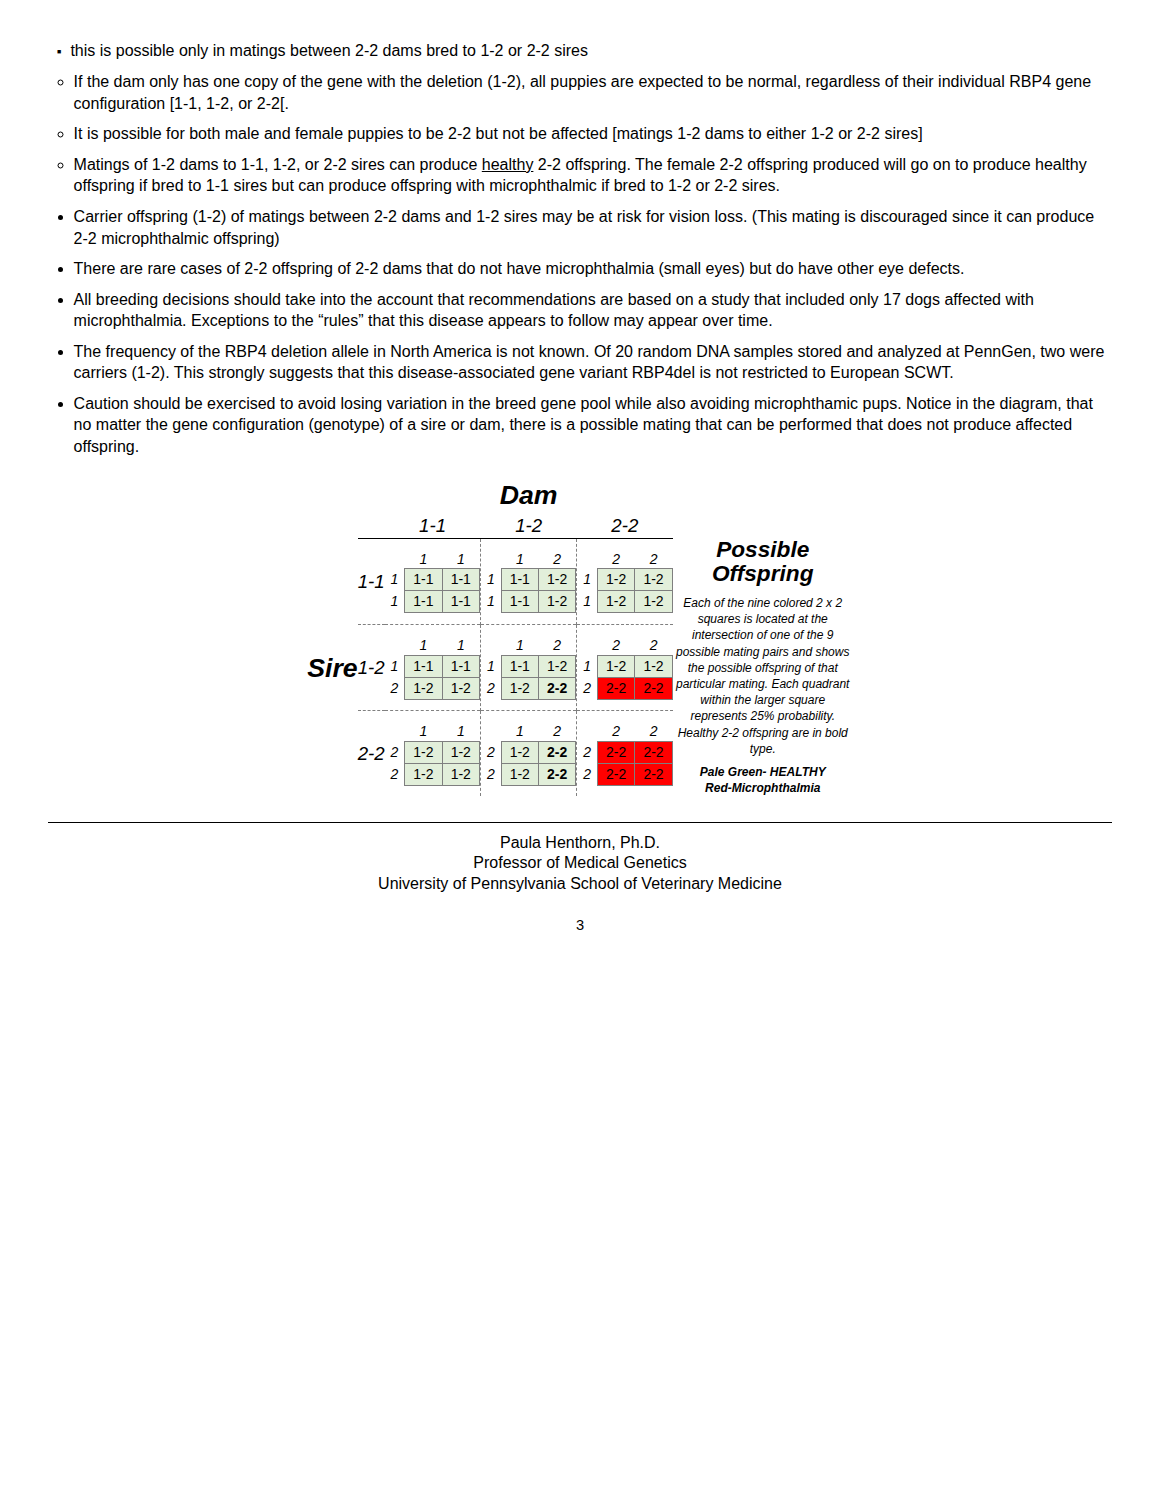this is possible only in matings between 2-2 dams bred to 1-2 or 2-2 sires
If the dam only has one copy of the gene with the deletion (1-2), all puppies are expected to be normal, regardless of their individual RBP4 gene configuration [1-1, 1-2, or 2-2[.
It is possible for both male and female puppies to be 2-2 but not be affected [matings 1-2 dams to either 1-2 or 2-2 sires]
Matings of 1-2 dams to 1-1, 1-2, or 2-2 sires can produce healthy 2-2 offspring. The female 2-2 offspring produced will go on to produce healthy offspring if bred to 1-1 sires but can produce offspring with microphthalmic if bred to 1-2 or 2-2 sires.
Carrier offspring (1-2) of matings between 2-2 dams and 1-2 sires may be at risk for vision loss. (This mating is discouraged since it can produce 2-2 microphthalmic offspring)
There are rare cases of 2-2 offspring of 2-2 dams that do not have microphthalmia (small eyes) but do have other eye defects.
All breeding decisions should take into the account that recommendations are based on a study that included only 17 dogs affected with microphthalmia. Exceptions to the “rules” that this disease appears to follow may appear over time.
The frequency of the RBP4 deletion allele in North America is not known. Of 20 random DNA samples stored and analyzed at PennGen, two were carriers (1-2). This strongly suggests that this disease-associated gene variant RBP4del is not restricted to European SCWT.
Caution should be exercised to avoid losing variation in the breed gene pool while also avoiding microphthamic pups. Notice in the diagram, that no matter the gene configuration (genotype) of a sire or dam, there is a possible mating that can be performed that does not produce affected offspring.
| | | Dam | |
| | | 1-1 | 1-2 | 2-2 | |
| | 1-1 | / / 1 / 1 / / 1 / 1-1 / 1-1 / / 1 / 1-1 / 1-1 / | / / 1 / 2 / / 1 / 1-1 / 1-2 / / 1 / 1-1 / 1-2 / | / / 2 / 2 / / 1 / 1-2 / 1-2 / / 1 / 1-2 / 1-2 / | Possible Offspring Each of the nine colored 2 x 2 squares is located at the intersection of one of the 9 possible mating pairs and shows the possible offspring of that particular mating. Each quadrant within the larger square represents 25% probability. Healthy 2-2 offspring are in bold type. Pale Green- HEALTHY Red-Microphthalmia |
| Sire | 1-2 | / / 1 / 1 / / 1 / 1-1 / 1-1 / / 2 / 1-2 / 1-2 / | / / 1 / 2 / / 1 / 1-1 / 1-2 / / 2 / 1-2 / 2-2 / | / / 2 / 2 / / 1 / 1-2 / 1-2 / / 2 / 2-2 / 2-2 / |
| | 2-2 | / / 1 / 1 / / 2 / 1-2 / 1-2 / / 2 / 1-2 / 1-2 / | / / 1 / 2 / / 2 / 1-2 / 2-2 / / 2 / 1-2 / 2-2 / | / / 2 / 2 / / 2 / 2-2 / 2-2 / / 2 / 2-2 / 2-2 / |
Paula Henthorn, Ph.D.
Professor of Medical Genetics
University of Pennsylvania School of Veterinary Medicine
3